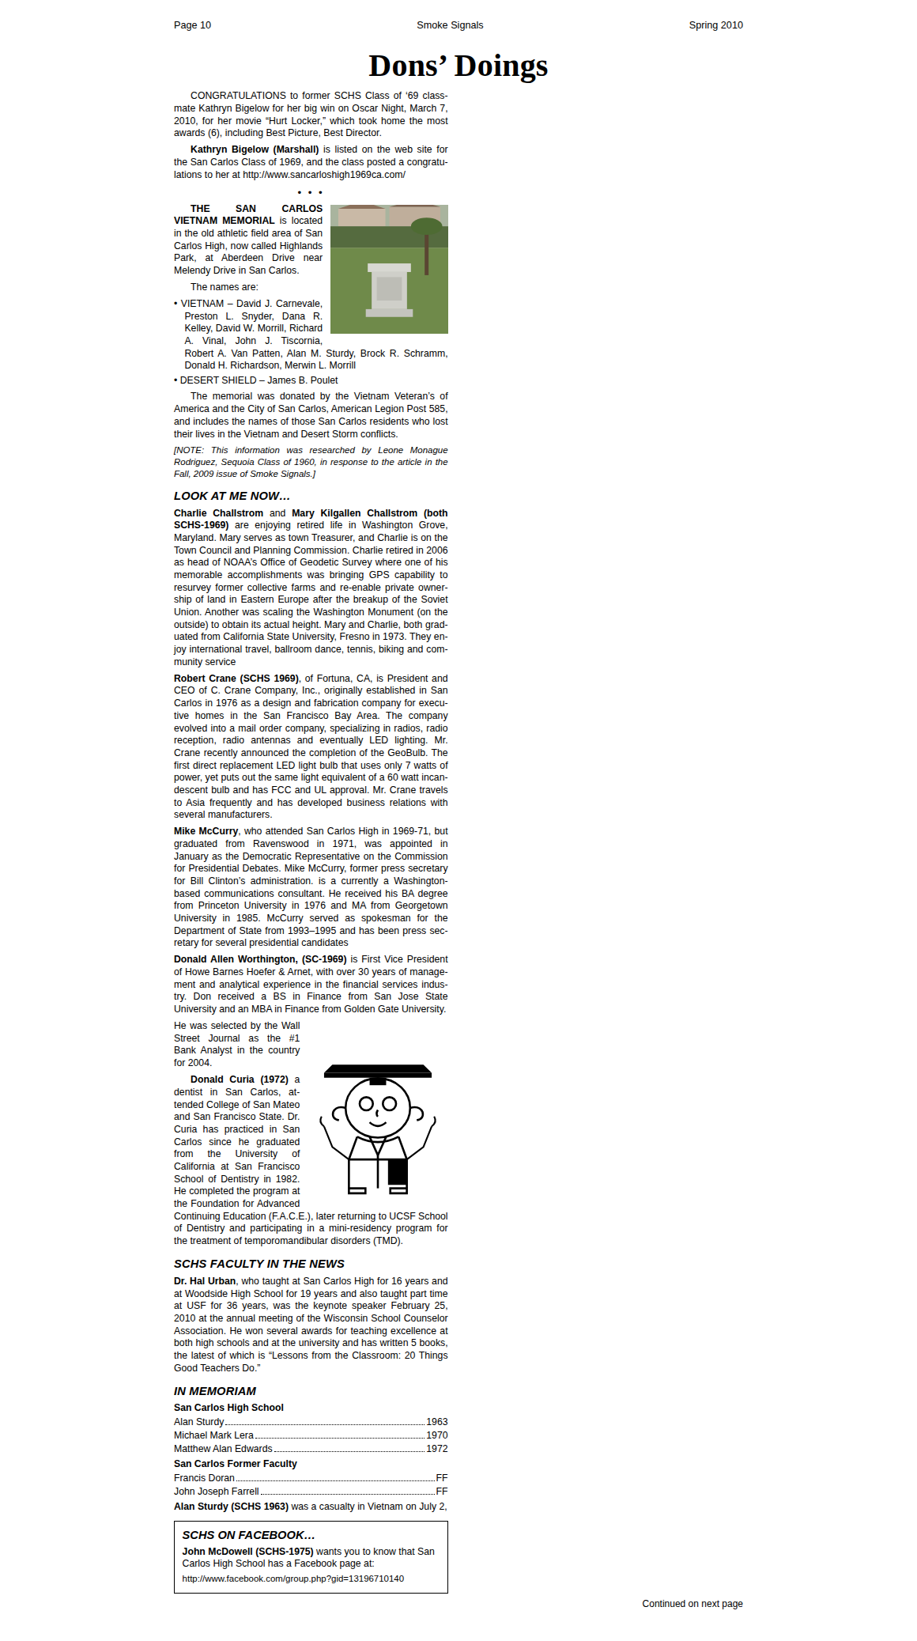Page 10
Smoke Signals
Spring 2010
Dons’ Doings
CONGRATULATIONS to former SCHS Class of ‘69 classmate Kathryn Bigelow for her big win on Oscar Night, March 7, 2010, for her movie “Hurt Locker,” which took home the most awards (6), including Best Picture, Best Director.
Kathryn Bigelow (Marshall) is listed on the web site for the San Carlos Class of 1969, and the class posted a congratulations to her at http://www.sancarloshigh1969ca.com/
• • •
THE SAN CARLOS VIETNAM MEMORIAL is located in the old athletic field area of San Carlos High, now called Highlands Park, at Aberdeen Drive near Melendy Drive in San Carlos.
The names are:
VIETNAM – David J. Carnevale, Preston L. Snyder, Dana R. Kelley, David W. Morrill, Richard A. Vinal, John J. Tiscornia, Robert A. Van Patten, Alan M. Sturdy, Brock R. Schramm, Donald H. Richardson, Merwin L. Morrill
DESERT SHIELD – James B. Poulet
The memorial was donated by the Vietnam Veteran’s of America and the City of San Carlos, American Legion Post 585, and includes the names of those San Carlos residents who lost their lives in the Vietnam and Desert Storm conflicts.
[NOTE: This information was researched by Leone Monague Rodriguez, Sequoia Class of 1960, in response to the article in the Fall, 2009 issue of Smoke Signals.]
Look at me now…
Charlie Challstrom and Mary Kilgallen Challstrom (both SCHS-1969) are enjoying retired life in Washington Grove, Maryland. Mary serves as town Treasurer, and Charlie is on the Town Council and Planning Commission. Charlie retired in 2006 as head of NOAA’s Office of Geodetic Survey where one of his memorable accomplishments was bringing GPS capability to resurvey former collective farms and re-enable private ownership of land in Eastern Europe after the breakup of the Soviet Union. Another was scaling the Washington Monument (on the outside) to obtain its actual height. Mary and Charlie, both graduated from California State University, Fresno in 1973. They enjoy international travel, ballroom dance, tennis, biking and community service
Robert Crane (SCHS 1969), of Fortuna, CA, is President and CEO of C. Crane Company, Inc., originally established in San Carlos in 1976 as a design and fabrication company for executive homes in the San Francisco Bay Area. The company evolved into a mail order company, specializing in radios, radio reception, radio antennas and eventually LED lighting. Mr. Crane recently announced the completion of the GeoBulb. The first direct replacement LED light bulb that uses only 7 watts of power, yet puts out the same light equivalent of a 60 watt incandescent bulb and has FCC and UL approval. Mr. Crane travels to Asia frequently and has developed business relations with several manufacturers.
Mike McCurry, who attended San Carlos High in 1969-71, but graduated from Ravenswood in 1971, was appointed in January as the Democratic Representative on the Commission for Presidential Debates. Mike McCurry, former press secretary for Bill Clinton’s administration. is a currently a Washington-based communications consultant. He received his BA degree from Princeton University in 1976 and MA from Georgetown University in 1985. McCurry served as spokesman for the Department of State from 1993–1995 and has been press secretary for several presidential candidates
Donald Allen Worthington, (SC-1969) is First Vice President of Howe Barnes Hoefer & Arnet, with over 30 years of management and analytical experience in the financial services industry. Don received a BS in Finance from San Jose State University and an MBA in Finance from Golden Gate University.
He was selected by the Wall Street Journal as the #1 Bank Analyst in the country for 2004.
Donald Curia (1972) a dentist in San Carlos, attended College of San Mateo and San Francisco State. Dr. Curia has practiced in San Carlos since he graduated from the University of California at San Francisco School of Dentistry in 1982. He completed the program at the Foundation for Advanced Continuing Education (F.A.C.E.), later returning to UCSF School of Dentistry and participating in a mini-residency program for the treatment of temporomandibular disorders (TMD).
SCHS Faculty in the News
Dr. Hal Urban, who taught at San Carlos High for 16 years and at Woodside High School for 19 years and also taught part time at USF for 36 years, was the keynote speaker February 25, 2010 at the annual meeting of the Wisconsin School Counselor Association. He won several awards for teaching excellence at both high schools and at the university and has written 5 books, the latest of which is “Lessons from the Classroom: 20 Things Good Teachers Do.”
In Memoriam
San Carlos High School
Alan Sturdy 1963
Michael Mark Lera 1970
Matthew Alan Edwards 1972
San Carlos Former Faculty
Francis Doran FF
John Joseph Farrell FF
Alan Sturdy (SCHS 1963) was a casualty in Vietnam on July 2,
SCHS on Facebook…
John McDowell (SCHS-1975) wants you to know that San Carlos High School has a Facebook page at:
http://www.facebook.com/group.php?gid=13196710140
Continued on next page